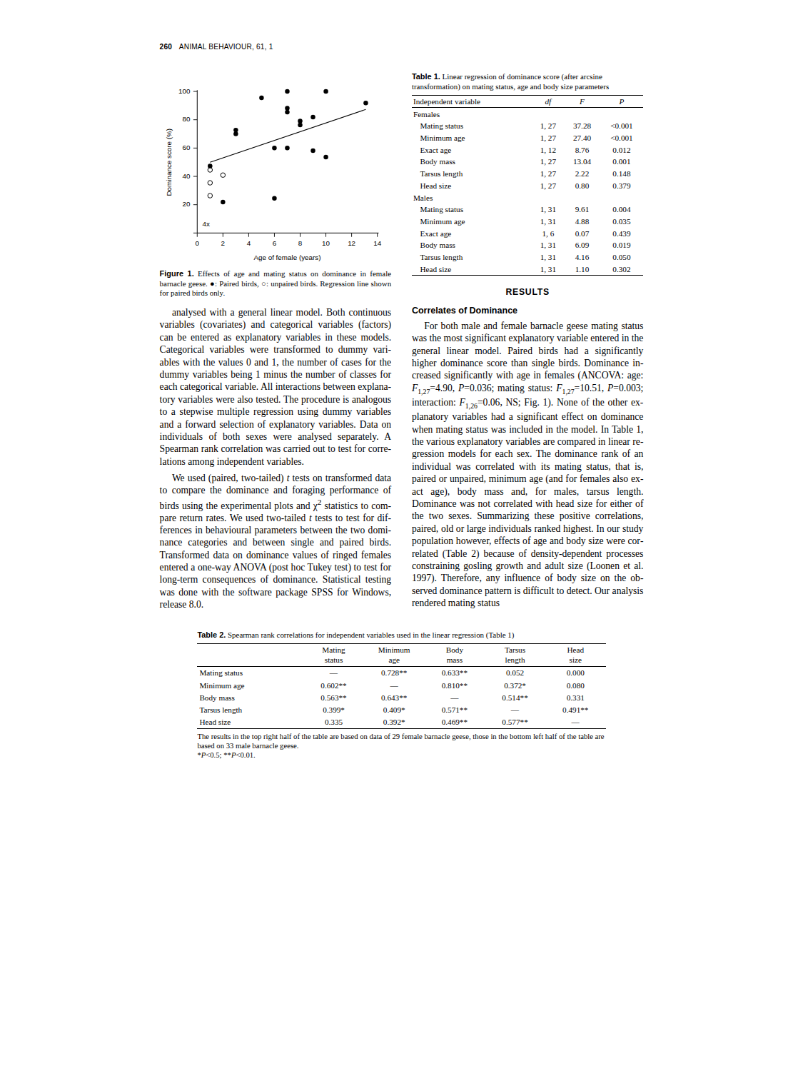260 ANIMAL BEHAVIOUR, 61, 1
20 40 60 80 100 0 2 4 6 8 10 12 14 Age of female (years) Dominance score (%) 4x
Figure 1. Effects of age and mating status on dominance in female barnacle geese. ●: Paired birds, ○: unpaired birds. Regression line shown for paired birds only.
analysed with a general linear model. Both continuous variables (covariates) and categorical variables (factors) can be entered as explanatory variables in these models. Categorical variables were transformed to dummy variables with the values 0 and 1, the number of cases for the dummy variables being 1 minus the number of classes for each categorical variable. All interactions between explanatory variables were also tested. The procedure is analogous to a stepwise multiple regression using dummy variables and a forward selection of explanatory variables. Data on individuals of both sexes were analysed separately. A Spearman rank correlation was carried out to test for correlations among independent variables.
We used (paired, two-tailed) t tests on transformed data to compare the dominance and foraging performance of birds using the experimental plots and χ2 statistics to compare return rates. We used two-tailed t tests to test for differences in behavioural parameters between the two dominance categories and between single and paired birds. Transformed data on dominance values of ringed females entered a one-way ANOVA (post hoc Tukey test) to test for long-term consequences of dominance. Statistical testing was done with the software package SPSS for Windows, release 8.0.
Table 1. Linear regression of dominance score (after arcsine transformation) on mating status, age and body size parameters
| Independent variable | df | F | P |
| --- | --- | --- | --- |
| Females | | | |
| Mating status | 1, 27 | 37.28 | <0.001 |
| Minimum age | 1, 27 | 27.40 | <0.001 |
| Exact age | 1, 12 | 8.76 | 0.012 |
| Body mass | 1, 27 | 13.04 | 0.001 |
| Tarsus length | 1, 27 | 2.22 | 0.148 |
| Head size | 1, 27 | 0.80 | 0.379 |
| Males | | | |
| Mating status | 1, 31 | 9.61 | 0.004 |
| Minimum age | 1, 31 | 4.88 | 0.035 |
| Exact age | 1, 6 | 0.07 | 0.439 |
| Body mass | 1, 31 | 6.09 | 0.019 |
| Tarsus length | 1, 31 | 4.16 | 0.050 |
| Head size | 1, 31 | 1.10 | 0.302 |
RESULTS
Correlates of Dominance
For both male and female barnacle geese mating status was the most significant explanatory variable entered in the general linear model. Paired birds had a significantly higher dominance score than single birds. Dominance increased significantly with age in females (ANCOVA: age: F1,27=4.90, P=0.036; mating status: F1,27=10.51, P=0.003; interaction: F1,26=0.06, NS; Fig. 1). None of the other explanatory variables had a significant effect on dominance when mating status was included in the model. In Table 1, the various explanatory variables are compared in linear regression models for each sex. The dominance rank of an individual was correlated with its mating status, that is, paired or unpaired, minimum age (and for females also exact age), body mass and, for males, tarsus length. Dominance was not correlated with head size for either of the two sexes. Summarizing these positive correlations, paired, old or large individuals ranked highest. In our study population however, effects of age and body size were correlated (Table 2) because of density-dependent processes constraining gosling growth and adult size (Loonen et al. 1997). Therefore, any influence of body size on the observed dominance pattern is difficult to detect. Our analysis rendered mating status
Table 2. Spearman rank correlations for independent variables used in the linear regression (Table 1)
| | Mating status | Minimum age | Body mass | Tarsus length | Head size |
| --- | --- | --- | --- | --- | --- |
| Mating status | — | 0.728** | 0.633** | 0.052 | 0.000 |
| Minimum age | 0.602** | — | 0.810** | 0.372* | 0.080 |
| Body mass | 0.563** | 0.643** | — | 0.514** | 0.331 |
| Tarsus length | 0.399* | 0.409* | 0.571** | — | 0.491** |
| Head size | 0.335 | 0.392* | 0.469** | 0.577** | — |
The results in the top right half of the table are based on data of 29 female barnacle geese, those in the bottom left half of the table are based on 33 male barnacle geese.
*P<0.5; **P<0.01.